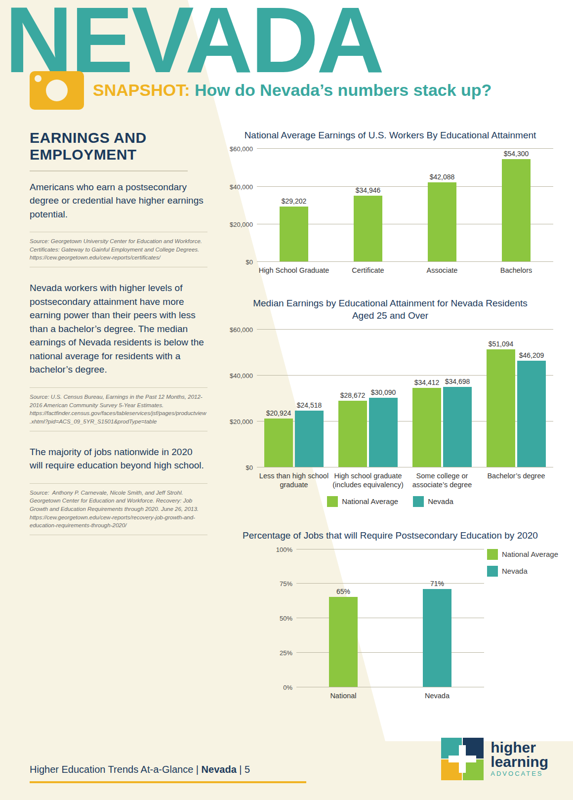NEVADA
SNAPSHOT: How do Nevada’s numbers stack up?
EARNINGS AND EMPLOYMENT
Americans who earn a postsecondary degree or credential have higher earnings potential.
Source: Georgetown University Center for Education and Workforce. Certificates: Gateway to Gainful Employment and College Degrees. https://cew.georgetown.edu/cew-reports/certificates/
Nevada workers with higher levels of postsecondary attainment have more earning power than their peers with less than a bachelor’s degree. The median earnings of Nevada residents is below the national average for residents with a bachelor’s degree.
Source: U.S. Census Bureau, Earnings in the Past 12 Months, 2012-2016 American Community Survey 5-Year Estimates.
https://factfinder.census.gov/faces/tableservices/jsf/pages/productview.xhtml?pid=ACS_09_5YR_S1501&prodType=table
The majority of jobs nationwide in 2020 will require education beyond high school.
Source: Anthony P. Carnevale, Nicole Smith, and Jeff Strohl. Georgetown Center for Education and Workforce. Recovery: Job Growth and Education Requirements through 2020. June 26, 2013. https://cew.georgetown.edu/cew-reports/recovery-job-growth-and-education-requirements-through-2020/
National Average Earnings of U.S. Workers By Educational Attainment
$60,000
$40,000
$20,000
$0
$29,202
$34,946
$42,088
$54,300
High School Graduate
Certificate
Associate
Bachelors
Median Earnings by Educational Attainment for Nevada Residents
Aged 25 and Over
$60,000
$40,000
$20,000
$0
$20,924
$24,518
$28,672
$30,090
$34,412
$34,698
$51,094
$46,209
Less than high school graduate
High school graduate (includes equivalency)
Some college or associate’s degree
Bachelor’s degree
National Average
Nevada
Percentage of Jobs that will Require Postsecondary Education by 2020
National Average
Nevada
100%
75%
50%
25%
0%
65%
71%
National
Nevada
Higher Education Trends At-a-Glance | Nevada | 5
higher learning ADVOCATES